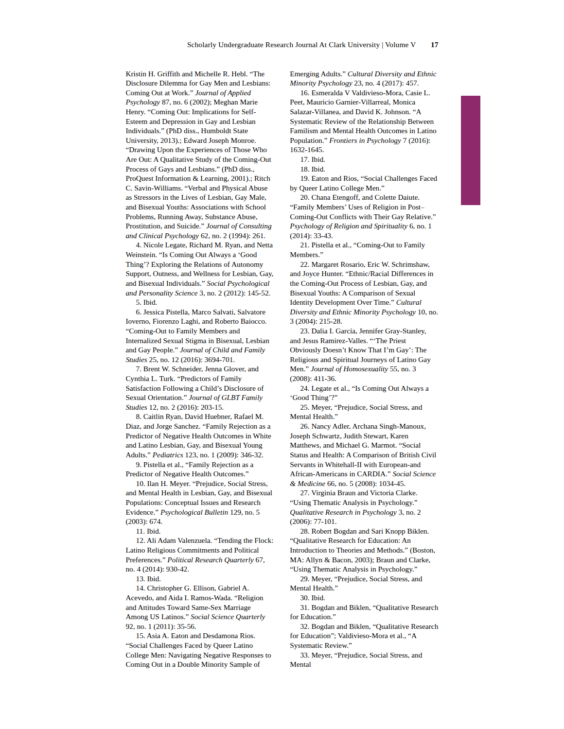Scholarly Undergraduate Research Journal At Clark University | Volume V 17
Kristin H. Griffith and Michelle R. Hebl. “The Disclosure Dilemma for Gay Men and Lesbians: Coming Out at Work.” Journal of Applied Psychology 87, no. 6 (2002); Meghan Marie Henry. “Coming Out: Implications for Self-Esteem and Depression in Gay and Lesbian Individuals.” (PhD diss., Humboldt State University, 2013).; Edward Joseph Monroe. “Drawing Upon the Experiences of Those Who Are Out: A Qualitative Study of the Coming-Out Process of Gays and Lesbians.” (PhD diss., ProQuest Information & Learning, 2001).; Ritch C. Savin-Williams. “Verbal and Physical Abuse as Stressors in the Lives of Lesbian, Gay Male, and Bisexual Youths: Associations with School Problems, Running Away, Substance Abuse, Prostitution, and Suicide.” Journal of Consulting and Clinical Psychology 62, no. 2 (1994): 261.
4. Nicole Legate, Richard M. Ryan, and Netta Weinstein. “Is Coming Out Always a ‘Good Thing’? Exploring the Relations of Autonomy Support, Outness, and Wellness for Lesbian, Gay, and Bisexual Individuals.” Social Psychological and Personality Science 3, no. 2 (2012): 145-52.
5. Ibid.
6. Jessica Pistella, Marco Salvati, Salvatore Ioverno, Fiorenzo Laghi, and Roberto Baiocco. “Coming-Out to Family Members and Internalized Sexual Stigma in Bisexual, Lesbian and Gay People.” Journal of Child and Family Studies 25, no. 12 (2016): 3694-701.
7. Brent W. Schneider, Jenna Glover, and Cynthia L. Turk. “Predictors of Family Satisfaction Following a Child’s Disclosure of Sexual Orientation.” Journal of GLBT Family Studies 12, no. 2 (2016): 203-15.
8. Caitlin Ryan, David Huebner, Rafael M. Diaz, and Jorge Sanchez. “Family Rejection as a Predictor of Negative Health Outcomes in White and Latino Lesbian, Gay, and Bisexual Young Adults.” Pediatrics 123, no. 1 (2009): 346-32.
9. Pistella et al., “Family Rejection as a Predictor of Negative Health Outcomes.”
10. Ilan H. Meyer. “Prejudice, Social Stress, and Mental Health in Lesbian, Gay, and Bisexual Populations: Conceptual Issues and Research Evidence.” Psychological Bulletin 129, no. 5 (2003): 674.
11. Ibid.
12. Ali Adam Valenzuela. “Tending the Flock: Latino Religious Commitments and Political Preferences.” Political Research Quarterly 67, no. 4 (2014): 930-42.
13. Ibid.
14. Christopher G. Ellison, Gabriel A. Acevedo, and Aida I. Ramos-Wada. “Religion and Attitudes Toward Same-Sex Marriage Among US Latinos.” Social Science Quarterly 92, no. 1 (2011): 35-56.
15. Asia A. Eaton and Desdamona Rios. “Social Challenges Faced by Queer Latino College Men: Navigating Negative Responses to Coming Out in a Double Minority Sample of Emerging Adults.” Cultural Diversity and Ethnic Minority Psychology 23, no. 4 (2017): 457.
16. Esmeralda V Valdivieso-Mora, Casie L. Peet, Mauricio Garnier-Villarreal, Monica Salazar-Villanea, and David K. Johnson. “A Systematic Review of the Relationship Between Familism and Mental Health Outcomes in Latino Population.” Frontiers in Psychology 7 (2016): 1632-1645.
17. Ibid.
18. Ibid.
19. Eaton and Rios, “Social Challenges Faced by Queer Latino College Men.”
20. Chana Etengoff, and Colette Daiute. “Family Members’ Uses of Religion in Post–Coming-Out Conflicts with Their Gay Relative.” Psychology of Religion and Spirituality 6, no. 1 (2014): 33-43.
21. Pistella et al., “Coming-Out to Family Members.”
22. Margaret Rosario, Eric W. Schrimshaw, and Joyce Hunter. “Ethnic/Racial Differences in the Coming-Out Process of Lesbian, Gay, and Bisexual Youths: A Comparison of Sexual Identity Development Over Time.” Cultural Diversity and Ethnic Minority Psychology 10, no. 3 (2004): 215-28.
23. Dalia I. García, Jennifer Gray-Stanley, and Jesus Ramirez-Valles. “‘The Priest Obviously Doesn’t Know That I’m Gay’: The Religious and Spiritual Journeys of Latino Gay Men.” Journal of Homosexuality 55, no. 3 (2008): 411-36.
24. Legate et al., “Is Coming Out Always a ‘Good Thing’?”
25. Meyer, “Prejudice, Social Stress, and Mental Health.”
26. Nancy Adler, Archana Singh-Manoux, Joseph Schwartz, Judith Stewart, Karen Matthews, and Michael G. Marmot. “Social Status and Health: A Comparison of British Civil Servants in Whitehall-II with European-and African-Americans in CARDIA.” Social Science & Medicine 66, no. 5 (2008): 1034-45.
27. Virginia Braun and Victoria Clarke. “Using Thematic Analysis in Psychology.” Qualitative Research in Psychology 3, no. 2 (2006): 77-101.
28. Robert Bogdan and Sari Knopp Biklen. “Qualitative Research for Education: An Introduction to Theories and Methods.” (Boston, MA: Allyn & Bacon, 2003); Braun and Clarke, “Using Thematic Analysis in Psychology.”
29. Meyer, “Prejudice, Social Stress, and Mental Health.”
30. Ibid.
31. Bogdan and Biklen, “Qualitative Research for Education.”
32. Bogdan and Biklen, “Qualitative Research for Education”; Valdivieso-Mora et al., “A Systematic Review.”
33. Meyer, “Prejudice, Social Stress, and Mental